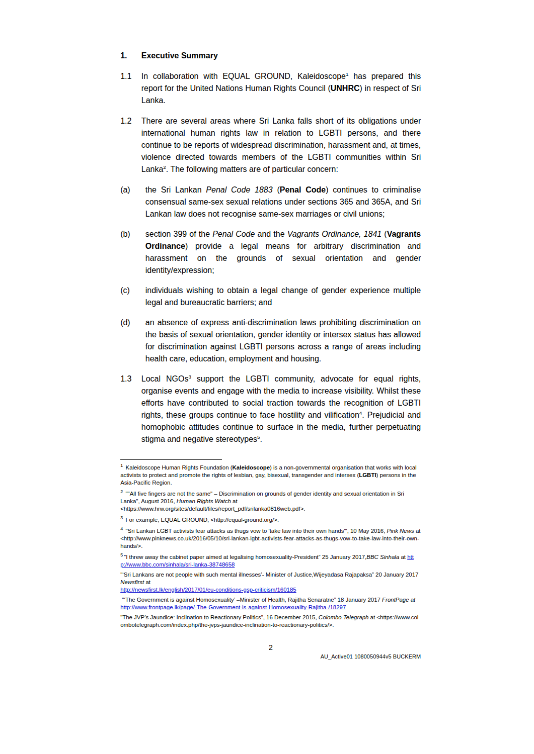1. Executive Summary
1.1
In collaboration with EQUAL GROUND, Kaleidoscope1 has prepared this report for the United Nations Human Rights Council (UNHRC) in respect of Sri Lanka.
1.2
There are several areas where Sri Lanka falls short of its obligations under international human rights law in relation to LGBTI persons, and there continue to be reports of widespread discrimination, harassment and, at times, violence directed towards members of the LGBTI communities within Sri Lanka2. The following matters are of particular concern:
(a) the Sri Lankan Penal Code 1883 (Penal Code) continues to criminalise consensual same-sex sexual relations under sections 365 and 365A, and Sri Lankan law does not recognise same-sex marriages or civil unions;
(b) section 399 of the Penal Code and the Vagrants Ordinance, 1841 (Vagrants Ordinance) provide a legal means for arbitrary discrimination and harassment on the grounds of sexual orientation and gender identity/expression;
(c) individuals wishing to obtain a legal change of gender experience multiple legal and bureaucratic barriers; and
(d) an absence of express anti-discrimination laws prohibiting discrimination on the basis of sexual orientation, gender identity or intersex status has allowed for discrimination against LGBTI persons across a range of areas including health care, education, employment and housing.
1.3
Local NGOs3 support the LGBTI community, advocate for equal rights, organise events and engage with the media to increase visibility. Whilst these efforts have contributed to social traction towards the recognition of LGBTI rights, these groups continue to face hostility and vilification4. Prejudicial and homophobic attitudes continue to surface in the media, further perpetuating stigma and negative stereotypes5.
1 Kaleidoscope Human Rights Foundation (Kaleidoscope) is a non-governmental organisation that works with local activists to protect and promote the rights of lesbian, gay, bisexual, transgender and intersex (LGBTI) persons in the Asia-Pacific Region.
2 ""All five fingers are not the same" – Discrimination on grounds of gender identity and sexual orientation in Sri Lanka", August 2016, Human Rights Watch at
<https://www.hrw.org/sites/default/files/report_pdf/srilanka0816web.pdf>.
3 For example, EQUAL GROUND, <http://equal-ground.org/>.
4 "Sri Lankan LGBT activists fear attacks as thugs vow to 'take law into their own hands'", 10 May 2016, Pink News at <http://www.pinknews.co.uk/2016/05/10/sri-lankan-lgbt-activists-fear-attacks-as-thugs-vow-to-take-law-into-their-own-hands/>.
5“I threw away the cabinet paper aimed at legalising homosexuality-President” 25 January 2017,BBC Sinhala at http://www.bbc.com/sinhala/sri-lanka-38748658
"‘Sri Lankans are not people with such mental illnesses’- Minister of Justice,Wijeyadasa Rajapaksa” 20 January 2017 Newsfirst at
http://newsfirst.lk/english/2017/01/eu-conditions-gsp-criticism/160185
"‘The Government is against Homosexuality’ –Minister of Health, Rajitha Senaratne” 18 January 2017 FrontPage at
http://www.frontpage.lk/page/-The-Government-is-against-Homosexuality-Rajitha-/18297
"The JVP’s Jaundice: Inclination to Reactionary Politics", 16 December 2015, Colombo Telegraph at <https://www.colombotelegraph.com/index.php/the-jvps-jaundice-inclination-to-reactionary-politics/>.
2
AU_Active01 1080050944v5 BUCKERM